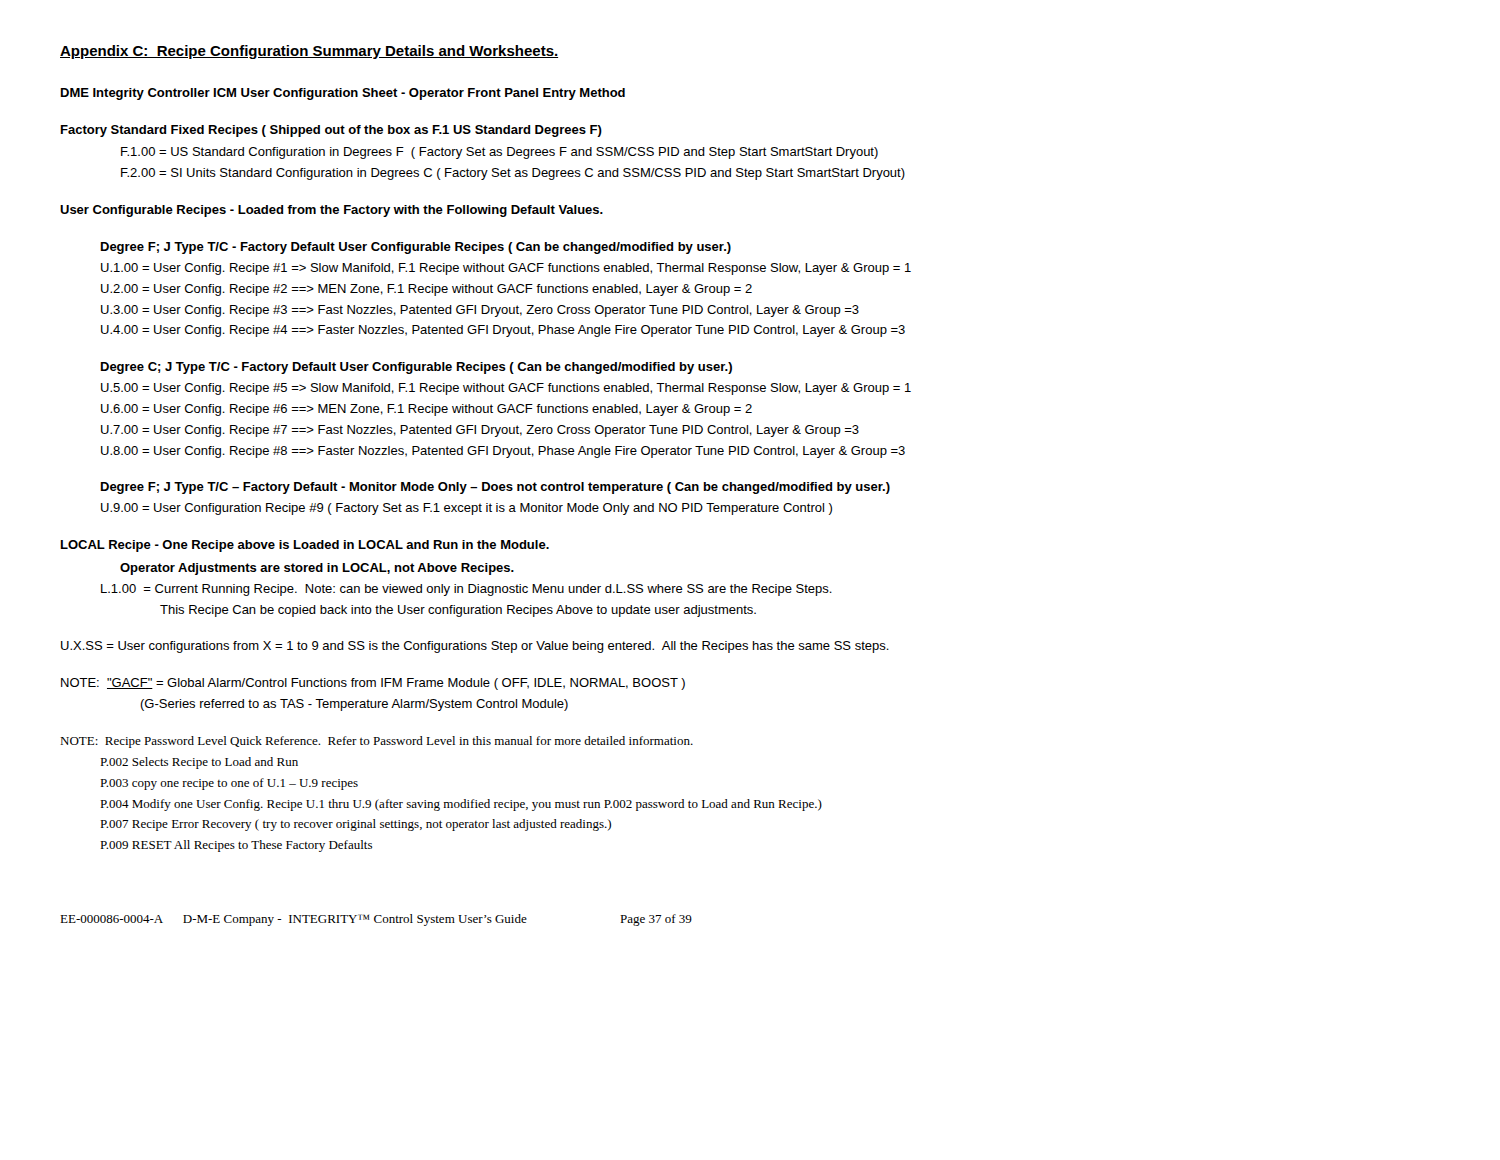Appendix C: Recipe Configuration Summary Details and Worksheets.
DME Integrity Controller ICM User Configuration Sheet - Operator Front Panel Entry Method
Factory Standard Fixed Recipes ( Shipped out of the box as F.1 US Standard Degrees F)
F.1.00 = US Standard Configuration in Degrees F ( Factory Set as Degrees F and SSM/CSS PID and Step Start SmartStart Dryout)
F.2.00 = SI Units Standard Configuration in Degrees C ( Factory Set as Degrees C and SSM/CSS PID and Step Start SmartStart Dryout)
User Configurable Recipes - Loaded from the Factory with the Following Default Values.
Degree F; J Type T/C - Factory Default User Configurable Recipes ( Can be changed/modified by user.)
U.1.00 = User Config. Recipe #1 => Slow Manifold, F.1 Recipe without GACF functions enabled, Thermal Response Slow, Layer & Group = 1
U.2.00 = User Config. Recipe #2 ==> MEN Zone, F.1 Recipe without GACF functions enabled, Layer & Group = 2
U.3.00 = User Config. Recipe #3 ==> Fast Nozzles, Patented GFI Dryout, Zero Cross Operator Tune PID Control, Layer & Group =3
U.4.00 = User Config. Recipe #4 ==> Faster Nozzles, Patented GFI Dryout, Phase Angle Fire Operator Tune PID Control, Layer & Group =3
Degree C; J Type T/C - Factory Default User Configurable Recipes ( Can be changed/modified by user.)
U.5.00 = User Config. Recipe #5 => Slow Manifold, F.1 Recipe without GACF functions enabled, Thermal Response Slow, Layer & Group = 1
U.6.00 = User Config. Recipe #6 ==> MEN Zone, F.1 Recipe without GACF functions enabled, Layer & Group = 2
U.7.00 = User Config. Recipe #7 ==> Fast Nozzles, Patented GFI Dryout, Zero Cross Operator Tune PID Control, Layer & Group =3
U.8.00 = User Config. Recipe #8 ==> Faster Nozzles, Patented GFI Dryout, Phase Angle Fire Operator Tune PID Control, Layer & Group =3
Degree F; J Type T/C – Factory Default - Monitor Mode Only – Does not control temperature ( Can be changed/modified by user.)
U.9.00 = User Configuration Recipe #9 ( Factory Set as F.1 except it is a Monitor Mode Only and NO PID Temperature Control )
LOCAL Recipe - One Recipe above is Loaded in LOCAL and Run in the Module.
Operator Adjustments are stored in LOCAL, not Above Recipes.
L.1.00 = Current Running Recipe. Note: can be viewed only in Diagnostic Menu under d.L.SS where SS are the Recipe Steps.
This Recipe Can be copied back into the User configuration Recipes Above to update user adjustments.
U.X.SS = User configurations from X = 1 to 9 and SS is the Configurations Step or Value being entered. All the Recipes has the same SS steps.
NOTE: "GACF" = Global Alarm/Control Functions from IFM Frame Module ( OFF, IDLE, NORMAL, BOOST )
(G-Series referred to as TAS - Temperature Alarm/System Control Module)
NOTE: Recipe Password Level Quick Reference. Refer to Password Level in this manual for more detailed information.
P.002 Selects Recipe to Load and Run
P.003 copy one recipe to one of U.1 – U.9 recipes
P.004 Modify one User Config. Recipe U.1 thru U.9 (after saving modified recipe, you must run P.002 password to Load and Run Recipe.)
P.007 Recipe Error Recovery ( try to recover original settings, not operator last adjusted readings.)
P.009 RESET All Recipes to These Factory Defaults
EE-000086-0004-A D-M-E Company - INTEGRITY™ Control System User’s Guide Page 37 of 39